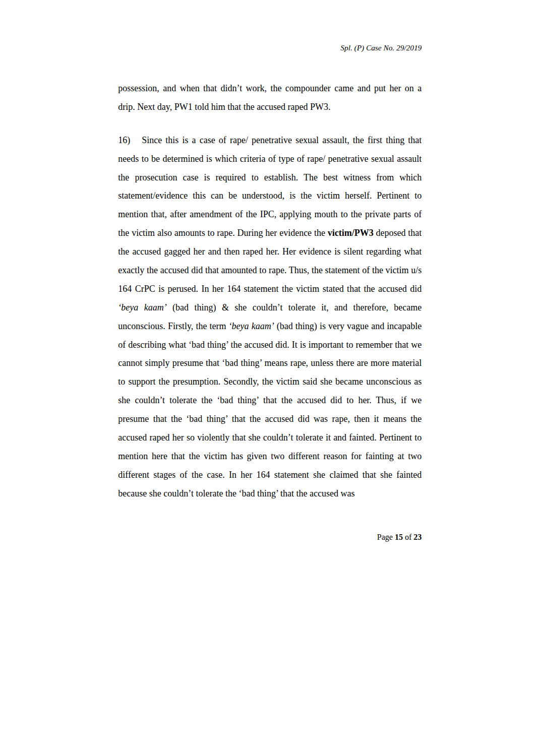Spl. (P) Case No. 29/2019
possession, and when that didn’t work, the compounder came and put her on a drip. Next day, PW1 told him that the accused raped PW3.
16) Since this is a case of rape/ penetrative sexual assault, the first thing that needs to be determined is which criteria of type of rape/ penetrative sexual assault the prosecution case is required to establish. The best witness from which statement/evidence this can be understood, is the victim herself. Pertinent to mention that, after amendment of the IPC, applying mouth to the private parts of the victim also amounts to rape. During her evidence the victim/PW3 deposed that the accused gagged her and then raped her. Her evidence is silent regarding what exactly the accused did that amounted to rape. Thus, the statement of the victim u/s 164 CrPC is perused. In her 164 statement the victim stated that the accused did ‘beya kaam’ (bad thing) & she couldn’t tolerate it, and therefore, became unconscious. Firstly, the term ‘beya kaam’ (bad thing) is very vague and incapable of describing what ‘bad thing’ the accused did. It is important to remember that we cannot simply presume that ‘bad thing’ means rape, unless there are more material to support the presumption. Secondly, the victim said she became unconscious as she couldn’t tolerate the ‘bad thing’ that the accused did to her. Thus, if we presume that the ‘bad thing’ that the accused did was rape, then it means the accused raped her so violently that she couldn’t tolerate it and fainted. Pertinent to mention here that the victim has given two different reason for fainting at two different stages of the case. In her 164 statement she claimed that she fainted because she couldn’t tolerate the ‘bad thing’ that the accused was
Page 15 of 23